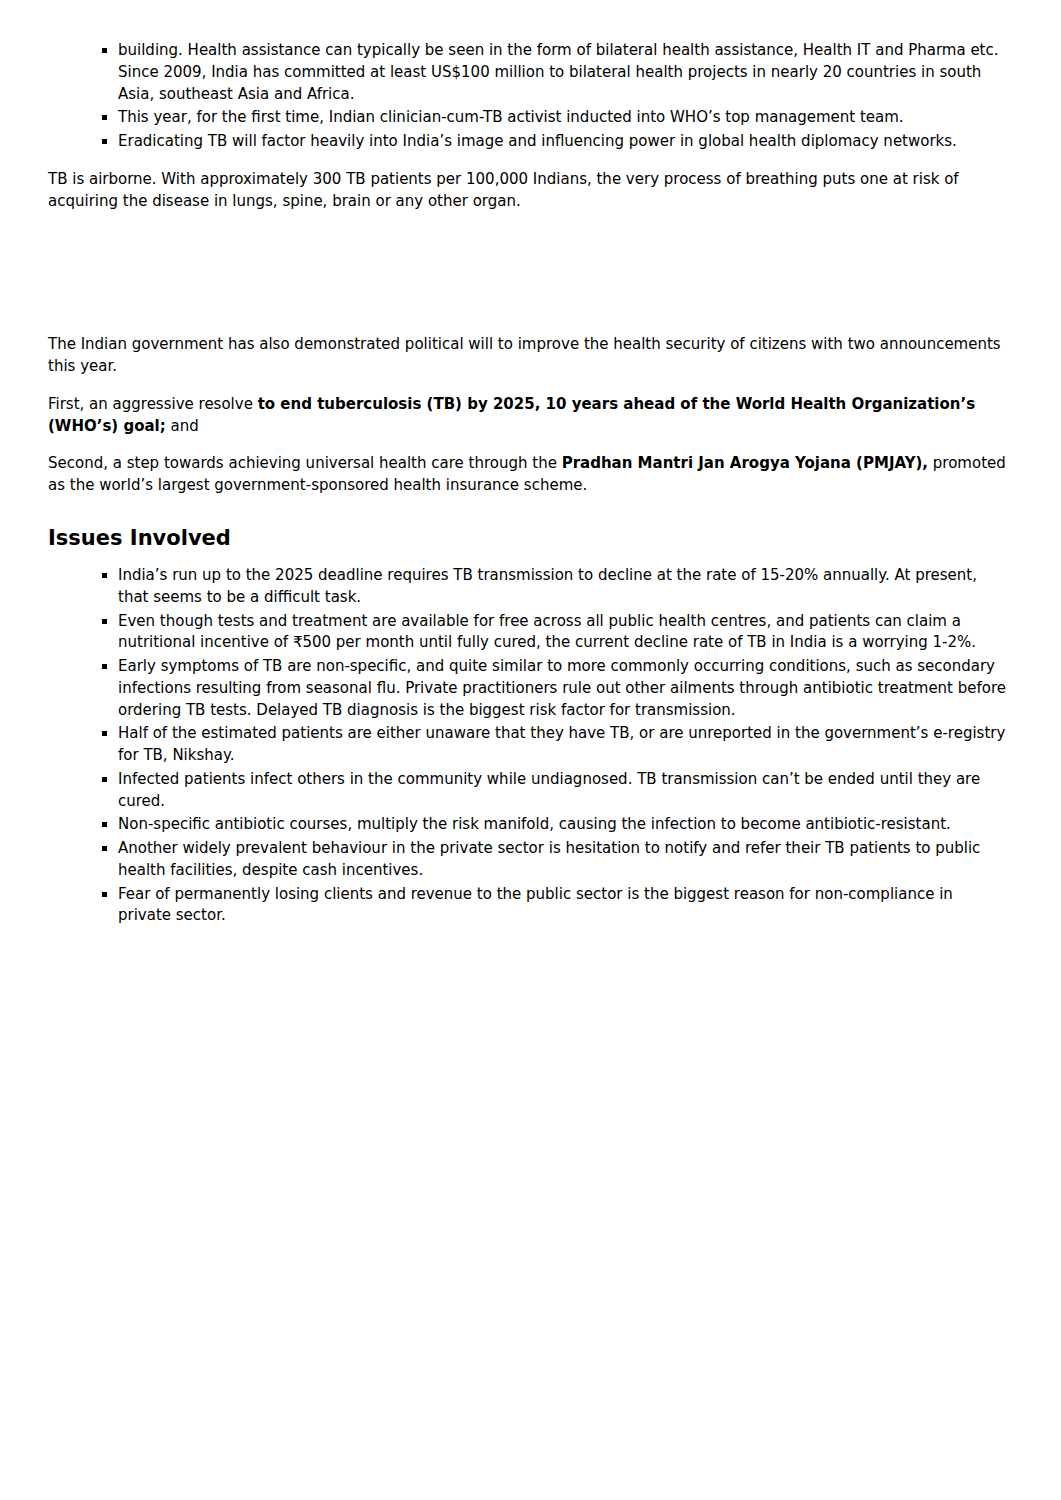building. Health assistance can typically be seen in the form of bilateral health assistance, Health IT and Pharma etc. Since 2009, India has committed at least US$100 million to bilateral health projects in nearly 20 countries in south Asia, southeast Asia and Africa.
This year, for the first time, Indian clinician-cum-TB activist inducted into WHO’s top management team.
Eradicating TB will factor heavily into India’s image and influencing power in global health diplomacy networks.
TB is airborne. With approximately 300 TB patients per 100,000 Indians, the very process of breathing puts one at risk of acquiring the disease in lungs, spine, brain or any other organ.
The Indian government has also demonstrated political will to improve the health security of citizens with two announcements this year.
First, an aggressive resolve to end tuberculosis (TB) by 2025, 10 years ahead of the World Health Organization’s (WHO’s) goal; and
Second, a step towards achieving universal health care through the Pradhan Mantri Jan Arogya Yojana (PMJAY), promoted as the world’s largest government-sponsored health insurance scheme.
Issues Involved
India’s run up to the 2025 deadline requires TB transmission to decline at the rate of 15-20% annually. At present, that seems to be a difficult task.
Even though tests and treatment are available for free across all public health centres, and patients can claim a nutritional incentive of ₹500 per month until fully cured, the current decline rate of TB in India is a worrying 1-2%.
Early symptoms of TB are non-specific, and quite similar to more commonly occurring conditions, such as secondary infections resulting from seasonal flu. Private practitioners rule out other ailments through antibiotic treatment before ordering TB tests. Delayed TB diagnosis is the biggest risk factor for transmission.
Half of the estimated patients are either unaware that they have TB, or are unreported in the government’s e-registry for TB, Nikshay.
Infected patients infect others in the community while undiagnosed. TB transmission can’t be ended until they are cured.
Non-specific antibiotic courses, multiply the risk manifold, causing the infection to become antibiotic-resistant.
Another widely prevalent behaviour in the private sector is hesitation to notify and refer their TB patients to public health facilities, despite cash incentives.
Fear of permanently losing clients and revenue to the public sector is the biggest reason for non-compliance in private sector.